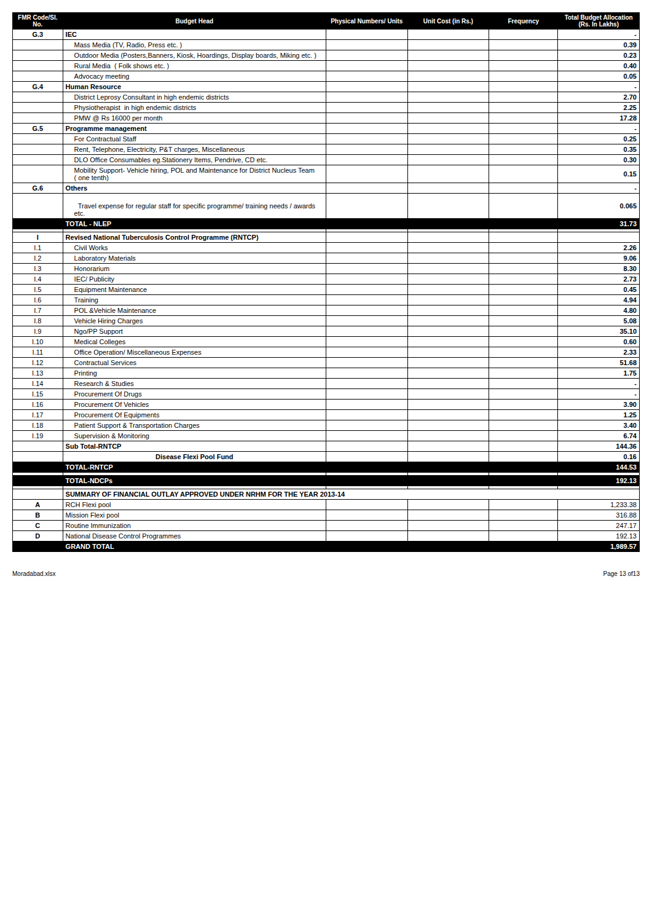| FMR Code/Sl. No. | Budget Head | Physical Numbers/ Units | Unit Cost (in Rs.) | Frequency | Total Budget Allocation (Rs. In Lakhs) |
| --- | --- | --- | --- | --- | --- |
| G.3 | IEC | | | | - |
| | Mass Media (TV, Radio, Press etc. ) | | | | 0.39 |
| | Outdoor Media (Posters,Banners, Kiosk, Hoardings, Display boards, Miking etc. ) | | | | 0.23 |
| | Rural Media ( Folk shows etc. ) | | | | 0.40 |
| | Advocacy meeting | | | | 0.05 |
| G.4 | Human Resource | | | | - |
| | District Leprosy Consultant in high endemic districts | | | | 2.70 |
| | Physiotherapist in high endemic districts | | | | 2.25 |
| | PMW @ Rs 16000 per month | | | | 17.28 |
| G.5 | Programme management | | | | - |
| | For Contractual Staff | | | | 0.25 |
| | Rent, Telephone, Electricity, P&T charges, Miscellaneous | | | | 0.35 |
| | DLO Office Consumables eg.Stationery Items, Pendrive, CD etc. | | | | 0.30 |
| | Mobility Support- Vehicle hiring, POL and Maintenance for District Nucleus Team ( one tenth) | | | | 0.15 |
| G.6 | Others | | | | - |
| | Travel expense for regular staff for specific programme/ training needs / awards etc. | | | | 0.065 |
| | TOTAL - NLEP | | | | 31.73 |
| I | Revised National Tuberculosis Control Programme (RNTCP) | | | | |
| I.1 | Civil Works | | | | 2.26 |
| I.2 | Laboratory Materials | | | | 9.06 |
| I.3 | Honorarium | | | | 8.30 |
| I.4 | IEC/ Publicity | | | | 2.73 |
| I.5 | Equipment Maintenance | | | | 0.45 |
| I.6 | Training | | | | 4.94 |
| I.7 | POL &Vehicle Maintenance | | | | 4.80 |
| I.8 | Vehicle Hiring Charges | | | | 5.08 |
| I.9 | Ngo/PP Support | | | | 35.10 |
| I.10 | Medical Colleges | | | | 0.60 |
| I.11 | Office Operation/ Miscellaneous Expenses | | | | 2.33 |
| I.12 | Contractual Services | | | | 51.68 |
| I.13 | Printing | | | | 1.75 |
| I.14 | Research & Studies | | | | - |
| I.15 | Procurement Of Drugs | | | | - |
| I.16 | Procurement Of Vehicles | | | | 3.90 |
| I.17 | Procurement Of Equipments | | | | 1.25 |
| I.18 | Patient Support & Transportation Charges | | | | 3.40 |
| I.19 | Supervision & Monitoring | | | | 6.74 |
| | Sub Total-RNTCP | | | | 144.36 |
| | Disease Flexi Pool Fund | | | | 0.16 |
| | TOTAL-RNTCP | | | | 144.53 |
| | TOTAL-NDCPs | | | | 192.13 |
| | SUMMARY OF FINANCIAL OUTLAY APPROVED UNDER NRHM FOR THE YEAR 2013-14 |
| A | RCH Flexi pool | | | | 1,233.38 |
| B | Mission Flexi pool | | | | 316.88 |
| C | Routine Immunization | | | | 247.17 |
| D | National Disease Control Programmes | | | | 192.13 |
| | GRAND TOTAL | | | | 1,989.57 |
Moradabad.xlsx Page 13 of13